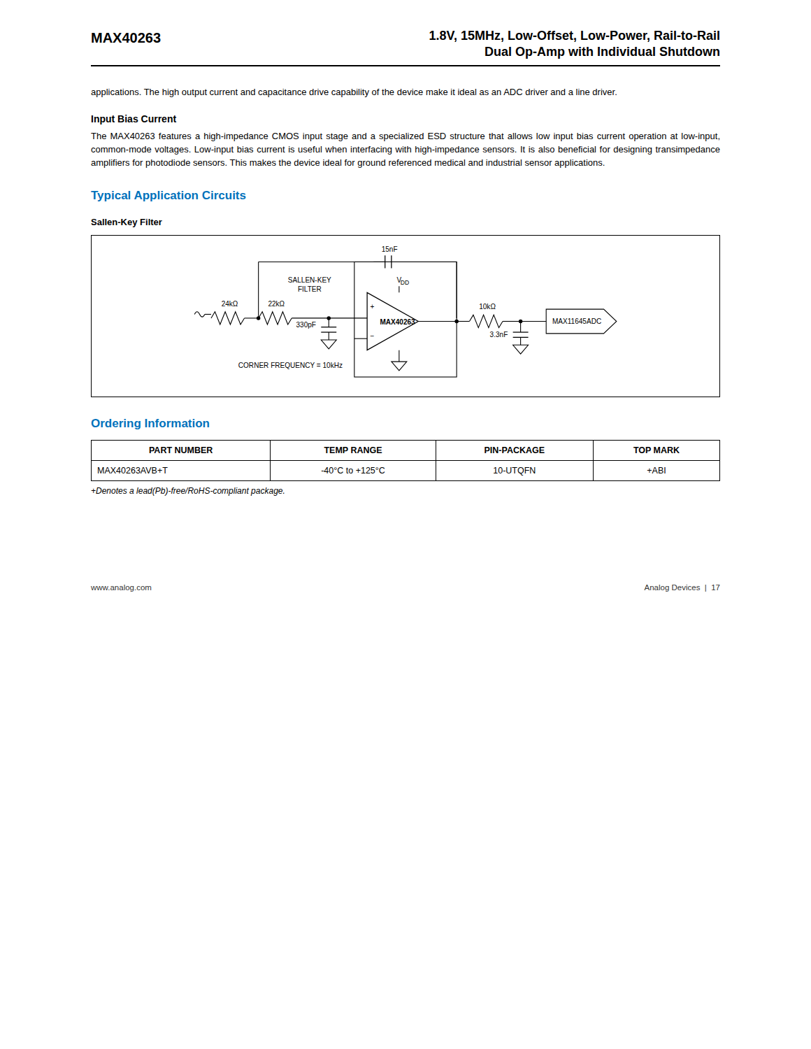MAX40263
1.8V, 15MHz, Low-Offset, Low-Power, Rail-to-Rail
Dual Op-Amp with Individual Shutdown
applications. The high output current and capacitance drive capability of the device make it ideal as an ADC driver and a line driver.
Input Bias Current
The MAX40263 features a high-impedance CMOS input stage and a specialized ESD structure that allows low input bias current operation at low-input, common-mode voltages. Low-input bias current is useful when interfacing with high-impedance sensors. It is also beneficial for designing transimpedance amplifiers for photodiode sensors. This makes the device ideal for ground referenced medical and industrial sensor applications.
Typical Application Circuits
Sallen-Key Filter
15nF SALLEN-KEY FILTER V DD 24kΩ 22kΩ 330pF MAX40263 + − 10kΩ 3.3nF MAX11645ADC CORNER FREQUENCY = 10kHz
Ordering Information
| PART NUMBER | TEMP RANGE | PIN-PACKAGE | TOP MARK |
| --- | --- | --- | --- |
| MAX40263AVB+T | -40°C to +125°C | 10-UTQFN | +ABI |
+Denotes a lead(Pb)-free/RoHS-compliant package.
www.analog.com
Analog Devices | 17